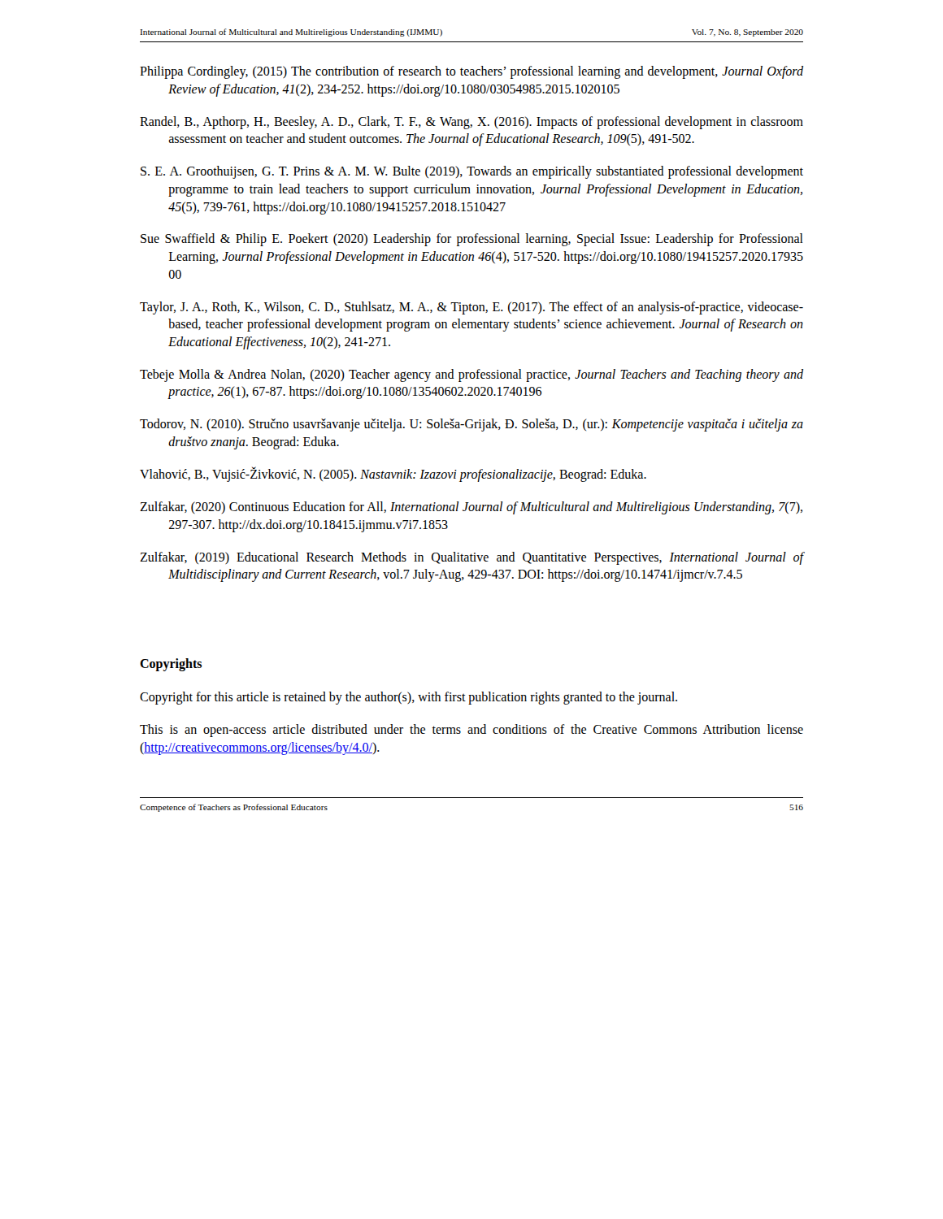International Journal of Multicultural and Multireligious Understanding (IJMMU) Vol. 7, No. 8, September 2020
Philippa Cordingley, (2015) The contribution of research to teachers’ professional learning and development, Journal Oxford Review of Education, 41(2), 234-252. https://doi.org/10.1080/03054985.2015.1020105
Randel, B., Apthorp, H., Beesley, A. D., Clark, T. F., & Wang, X. (2016). Impacts of professional development in classroom assessment on teacher and student outcomes. The Journal of Educational Research, 109(5), 491-502.
S. E. A. Groothuijsen, G. T. Prins & A. M. W. Bulte (2019), Towards an empirically substantiated professional development programme to train lead teachers to support curriculum innovation, Journal Professional Development in Education, 45(5), 739-761, https://doi.org/10.1080/19415257.2018.1510427
Sue Swaffield & Philip E. Poekert (2020) Leadership for professional learning, Special Issue: Leadership for Professional Learning, Journal Professional Development in Education 46(4), 517-520. https://doi.org/10.1080/19415257.2020.1793500
Taylor, J. A., Roth, K., Wilson, C. D., Stuhlsatz, M. A., & Tipton, E. (2017). The effect of an analysis-of-practice, videocase-based, teacher professional development program on elementary students’ science achievement. Journal of Research on Educational Effectiveness, 10(2), 241-271.
Tebeje Molla & Andrea Nolan, (2020) Teacher agency and professional practice, Journal Teachers and Teaching theory and practice, 26(1), 67-87. https://doi.org/10.1080/13540602.2020.1740196
Todorov, N. (2010). Stručno usavršavanje učitelja. U: Soleša-Grijak, Đ. Soleša, D., (ur.): Kompetencije vaspitača i učitelja za društvo znanja. Beograd: Eduka.
Vlahović, B., Vujsić-Živković, N. (2005). Nastavnik: Izazovi profesionalizacije, Beograd: Eduka.
Zulfakar, (2020) Continuous Education for All, International Journal of Multicultural and Multireligious Understanding, 7(7), 297-307. http://dx.doi.org/10.18415.ijmmu.v7i7.1853
Zulfakar, (2019) Educational Research Methods in Qualitative and Quantitative Perspectives, International Journal of Multidisciplinary and Current Research, vol.7 July-Aug, 429-437. DOI: https://doi.org/10.14741/ijmcr/v.7.4.5
Copyrights
Copyright for this article is retained by the author(s), with first publication rights granted to the journal.
This is an open-access article distributed under the terms and conditions of the Creative Commons Attribution license (http://creativecommons.org/licenses/by/4.0/).
Competence of Teachers as Professional Educators 516